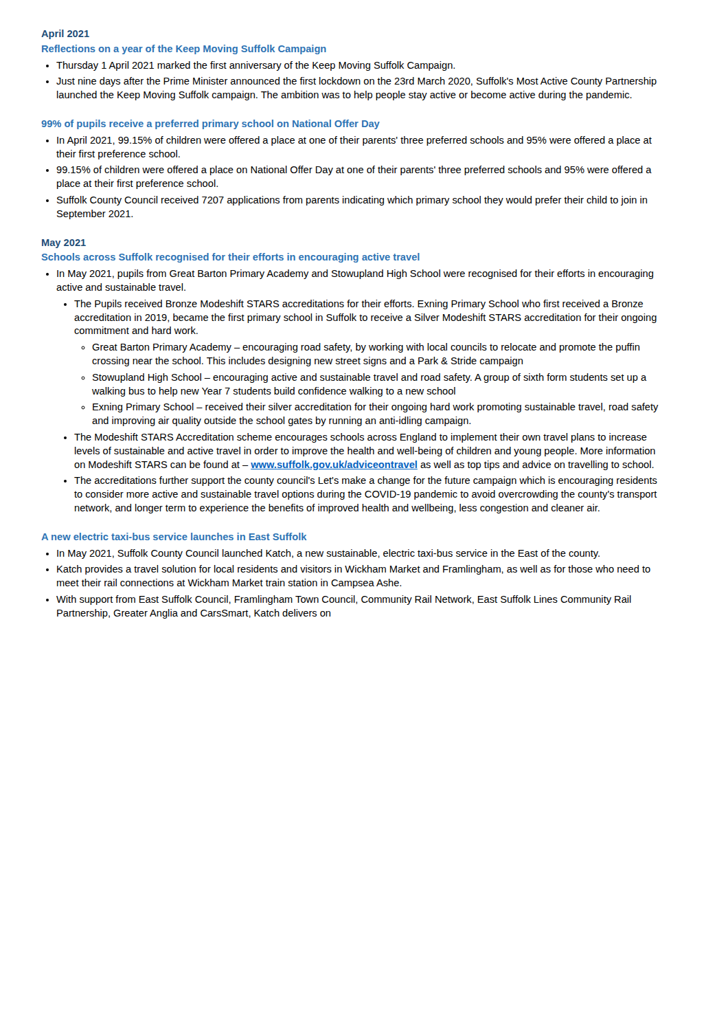April 2021
Reflections on a year of the Keep Moving Suffolk Campaign
Thursday 1 April 2021 marked the first anniversary of the Keep Moving Suffolk Campaign.
Just nine days after the Prime Minister announced the first lockdown on the 23rd March 2020, Suffolk's Most Active County Partnership launched the Keep Moving Suffolk campaign. The ambition was to help people stay active or become active during the pandemic.
99% of pupils receive a preferred primary school on National Offer Day
In April 2021, 99.15% of children were offered a place at one of their parents' three preferred schools and 95% were offered a place at their first preference school.
99.15% of children were offered a place on National Offer Day at one of their parents' three preferred schools and 95% were offered a place at their first preference school.
Suffolk County Council received 7207 applications from parents indicating which primary school they would prefer their child to join in September 2021.
May 2021
Schools across Suffolk recognised for their efforts in encouraging active travel
In May 2021, pupils from Great Barton Primary Academy and Stowupland High School were recognised for their efforts in encouraging active and sustainable travel.
The Pupils received Bronze Modeshift STARS accreditations for their efforts. Exning Primary School who first received a Bronze accreditation in 2019, became the first primary school in Suffolk to receive a Silver Modeshift STARS accreditation for their ongoing commitment and hard work.
Great Barton Primary Academy – encouraging road safety, by working with local councils to relocate and promote the puffin crossing near the school. This includes designing new street signs and a Park & Stride campaign
Stowupland High School – encouraging active and sustainable travel and road safety. A group of sixth form students set up a walking bus to help new Year 7 students build confidence walking to a new school
Exning Primary School – received their silver accreditation for their ongoing hard work promoting sustainable travel, road safety and improving air quality outside the school gates by running an anti-idling campaign.
The Modeshift STARS Accreditation scheme encourages schools across England to implement their own travel plans to increase levels of sustainable and active travel in order to improve the health and well-being of children and young people. More information on Modeshift STARS can be found at – www.suffolk.gov.uk/adviceontravel as well as top tips and advice on travelling to school.
The accreditations further support the county council's Let's make a change for the future campaign which is encouraging residents to consider more active and sustainable travel options during the COVID-19 pandemic to avoid overcrowding the county's transport network, and longer term to experience the benefits of improved health and wellbeing, less congestion and cleaner air.
A new electric taxi-bus service launches in East Suffolk
In May 2021, Suffolk County Council launched Katch, a new sustainable, electric taxi-bus service in the East of the county.
Katch provides a travel solution for local residents and visitors in Wickham Market and Framlingham, as well as for those who need to meet their rail connections at Wickham Market train station in Campsea Ashe.
With support from East Suffolk Council, Framlingham Town Council, Community Rail Network, East Suffolk Lines Community Rail Partnership, Greater Anglia and CarsSmart, Katch delivers on